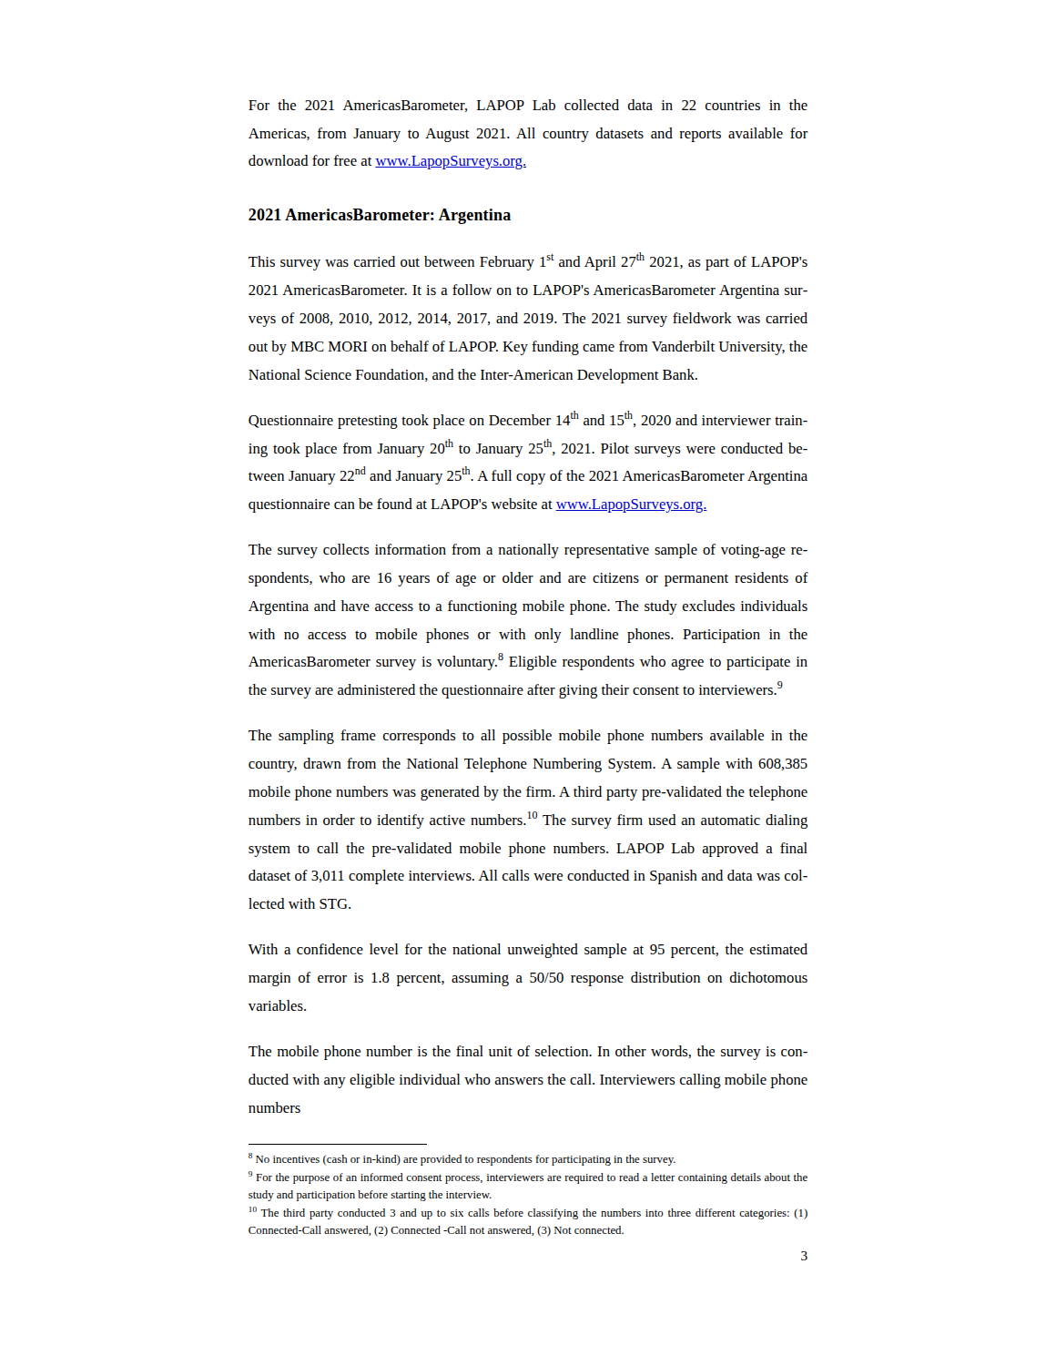For the 2021 AmericasBarometer, LAPOP Lab collected data in 22 countries in the Americas, from January to August 2021. All country datasets and reports available for download for free at www.LapopSurveys.org.
2021 AmericasBarometer: Argentina
This survey was carried out between February 1st and April 27th 2021, as part of LAPOP's 2021 AmericasBarometer. It is a follow on to LAPOP's AmericasBarometer Argentina surveys of 2008, 2010, 2012, 2014, 2017, and 2019. The 2021 survey fieldwork was carried out by MBC MORI on behalf of LAPOP. Key funding came from Vanderbilt University, the National Science Foundation, and the Inter-American Development Bank.
Questionnaire pretesting took place on December 14th and 15th, 2020 and interviewer training took place from January 20th to January 25th, 2021. Pilot surveys were conducted between January 22nd and January 25th. A full copy of the 2021 AmericasBarometer Argentina questionnaire can be found at LAPOP's website at www.LapopSurveys.org.
The survey collects information from a nationally representative sample of voting-age respondents, who are 16 years of age or older and are citizens or permanent residents of Argentina and have access to a functioning mobile phone. The study excludes individuals with no access to mobile phones or with only landline phones. Participation in the AmericasBarometer survey is voluntary.8 Eligible respondents who agree to participate in the survey are administered the questionnaire after giving their consent to interviewers.9
The sampling frame corresponds to all possible mobile phone numbers available in the country, drawn from the National Telephone Numbering System. A sample with 608,385 mobile phone numbers was generated by the firm. A third party pre-validated the telephone numbers in order to identify active numbers.10 The survey firm used an automatic dialing system to call the pre-validated mobile phone numbers. LAPOP Lab approved a final dataset of 3,011 complete interviews. All calls were conducted in Spanish and data was collected with STG.
With a confidence level for the national unweighted sample at 95 percent, the estimated margin of error is 1.8 percent, assuming a 50/50 response distribution on dichotomous variables.
The mobile phone number is the final unit of selection. In other words, the survey is conducted with any eligible individual who answers the call. Interviewers calling mobile phone numbers
8 No incentives (cash or in-kind) are provided to respondents for participating in the survey.
9 For the purpose of an informed consent process, interviewers are required to read a letter containing details about the study and participation before starting the interview.
10 The third party conducted 3 and up to six calls before classifying the numbers into three different categories: (1) Connected-Call answered, (2) Connected -Call not answered, (3) Not connected.
3